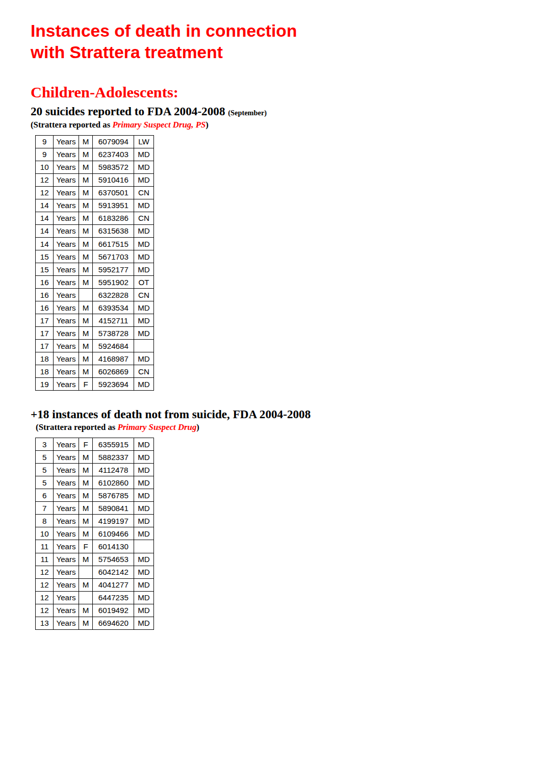Instances of death in connection with Strattera treatment
Children-Adolescents:
20 suicides reported to FDA 2004-2008 (September)
(Strattera reported as Primary Suspect Drug, PS)
| 9 | Years | M | 6079094 | LW |
| 9 | Years | M | 6237403 | MD |
| 10 | Years | M | 5983572 | MD |
| 12 | Years | M | 5910416 | MD |
| 12 | Years | M | 6370501 | CN |
| 14 | Years | M | 5913951 | MD |
| 14 | Years | M | 6183286 | CN |
| 14 | Years | M | 6315638 | MD |
| 14 | Years | M | 6617515 | MD |
| 15 | Years | M | 5671703 | MD |
| 15 | Years | M | 5952177 | MD |
| 16 | Years | M | 5951902 | OT |
| 16 | Years | | 6322828 | CN |
| 16 | Years | M | 6393534 | MD |
| 17 | Years | M | 4152711 | MD |
| 17 | Years | M | 5738728 | MD |
| 17 | Years | M | 5924684 | |
| 18 | Years | M | 4168987 | MD |
| 18 | Years | M | 6026869 | CN |
| 19 | Years | F | 5923694 | MD |
+18 instances of death not from suicide, FDA 2004-2008
(Strattera reported as Primary Suspect Drug)
| 3 | Years | F | 6355915 | MD |
| 5 | Years | M | 5882337 | MD |
| 5 | Years | M | 4112478 | MD |
| 5 | Years | M | 6102860 | MD |
| 6 | Years | M | 5876785 | MD |
| 7 | Years | M | 5890841 | MD |
| 8 | Years | M | 4199197 | MD |
| 10 | Years | M | 6109466 | MD |
| 11 | Years | F | 6014130 | |
| 11 | Years | M | 5754653 | MD |
| 12 | Years | | 6042142 | MD |
| 12 | Years | M | 4041277 | MD |
| 12 | Years | | 6447235 | MD |
| 12 | Years | M | 6019492 | MD |
| 13 | Years | M | 6694620 | MD |